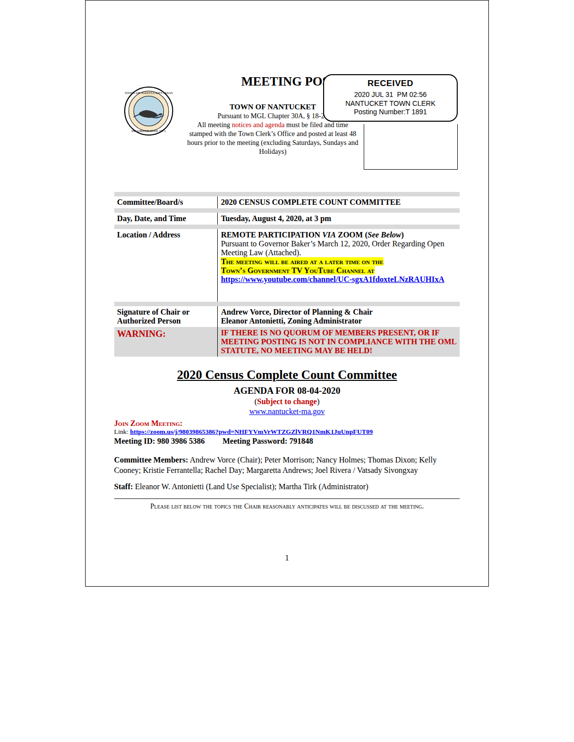RECEIVED
2020 JUL 31 PM 02:56
NANTUCKET TOWN CLERK
Posting Number:T 1891
MEETING POSTING
TOWN OF NANTUCKET
Pursuant to MGL Chapter 30A, § 18-25
All meeting notices and agenda must be filed and time
stamped with the Town Clerk’s Office and posted at least 48
hours prior to the meeting (excluding Saturdays, Sundays and
Holidays)
| Committee/Board/s | 2020 CENSUS COMPLETE COUNT COMMITTEE |
| Day, Date, and Time | Tuesday, August 4, 2020, at 3 pm |
| Location / Address | REMOTE PARTICIPATION VIA ZOOM ( See Below ) Pursuant to Governor Baker’s March 12, 2020, Order Regarding Open Meeting Law (Attached). The meeting will be aired at a later time on the Town’s Government TV YouTube Channel at https://www.youtube.com/channel/UC-sgxA1fdoxteLNzRAUHIxA |
| Signature of Chair or Authorized Person | Andrew Vorce, Director of Planning & Chair Eleanor Antonietti, Zoning Administrator |
| WARNING: | IF THERE IS NO QUORUM OF MEMBERS PRESENT, OR IF MEETING POSTING IS NOT IN COMPLIANCE WITH THE OML STATUTE, NO MEETING MAY BE HELD! |
2020 Census Complete Count Committee
AGENDA FOR 08-04-2020
(Subject to change)
www.nantucket-ma.gov
Join Zoom Meeting:
Link: https://zoom.us/j/98039865386?pwd=NHFYVmVrWTZGZlVRQ1NmK1JuUnpFUT09
Meeting ID: 980 3986 5386 Meeting Password: 791848
Committee Members: Andrew Vorce (Chair); Peter Morrison; Nancy Holmes; Thomas Dixon; Kelly Cooney; Kristie Ferrantella; Rachel Day; Margaretta Andrews; Joel Rivera / Vatsady Sivongxay
Staff: Eleanor W. Antonietti (Land Use Specialist); Martha Tirk (Administrator)
Please list below the topics the Chair reasonably anticipates will be discussed at the meeting.
1